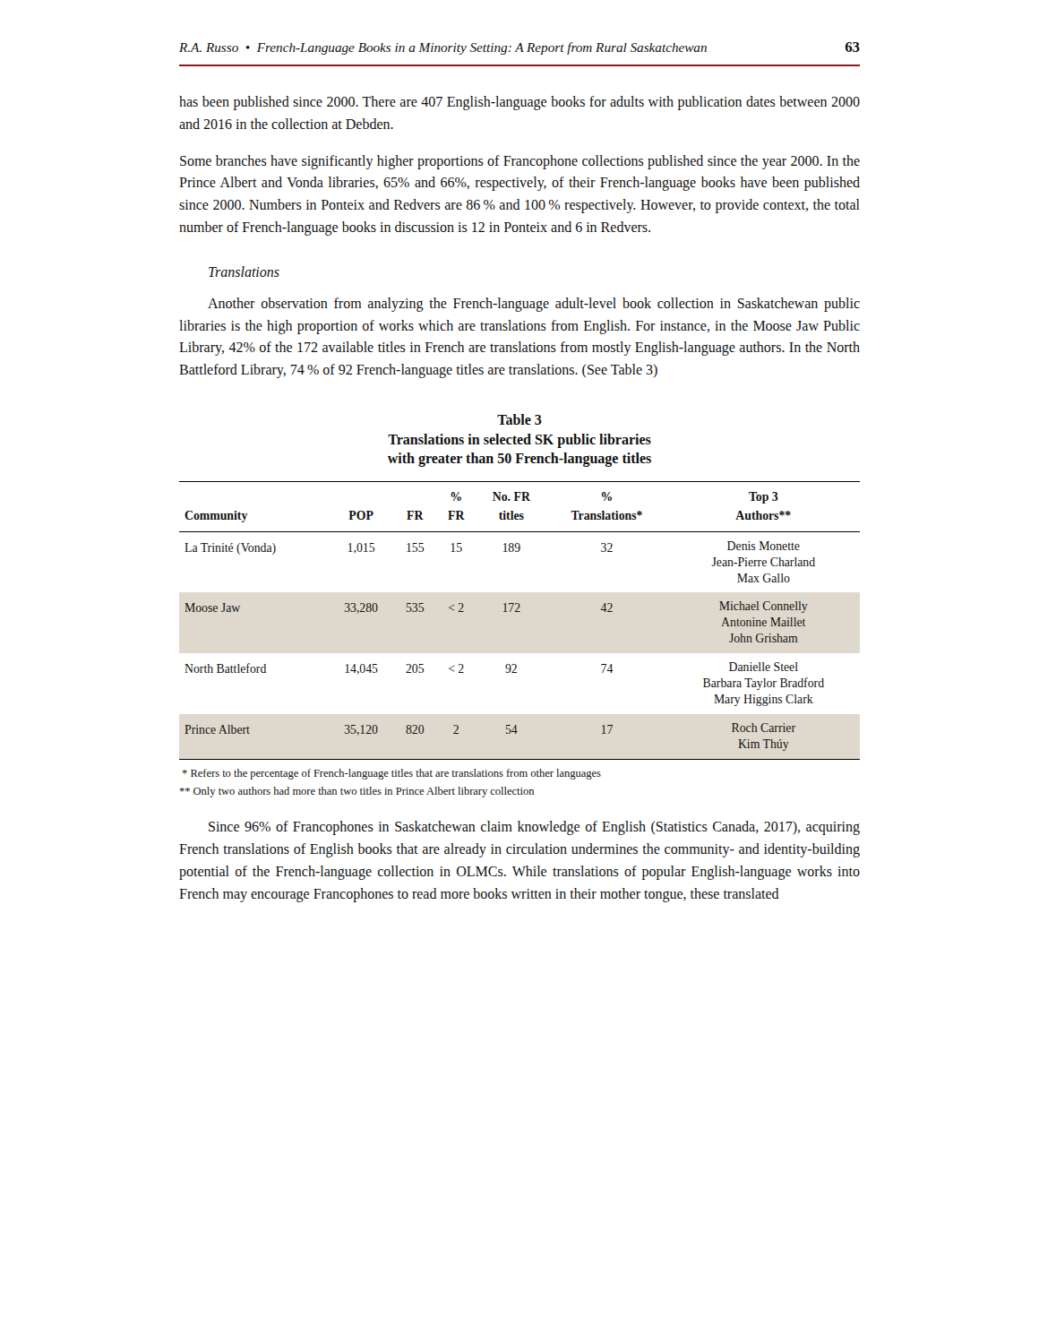R.A. Russo • French-Language Books in a Minority Setting: A Report from Rural Saskatchewan
63
has been published since 2000. There are 407 English-language books for adults with publication dates between 2000 and 2016 in the collection at Debden.
Some branches have significantly higher proportions of Francophone collections published since the year 2000. In the Prince Albert and Vonda libraries, 65% and 66%, respectively, of their French-language books have been published since 2000. Numbers in Ponteix and Redvers are 86 % and 100 % respectively. However, to provide context, the total number of French-language books in discussion is 12 in Ponteix and 6 in Redvers.
Translations
Another observation from analyzing the French-language adult-level book collection in Saskatchewan public libraries is the high proportion of works which are translations from English. For instance, in the Moose Jaw Public Library, 42% of the 172 available titles in French are translations from mostly English-language authors. In the North Battleford Library, 74 % of 92 French-language titles are translations. (See Table 3)
Table 3 Translations in selected SK public libraries
with greater than 50 French-language titles
| Community | POP | FR | % FR | No. FR titles | % Translations* | Top 3 Authors** |
| --- | --- | --- | --- | --- | --- | --- |
| La Trinité (Vonda) | 1,015 | 155 | 15 | 189 | 32 | Denis Monette Jean-Pierre Charland Max Gallo |
| Moose Jaw | 33,280 | 535 | < 2 | 172 | 42 | Michael Connelly Antonine Maillet John Grisham |
| North Battleford | 14,045 | 205 | < 2 | 92 | 74 | Danielle Steel Barbara Taylor Bradford Mary Higgins Clark |
| Prince Albert | 35,120 | 820 | 2 | 54 | 17 | Roch Carrier Kim Thúy |
* Refers to the percentage of French-language titles that are translations from other languages
** Only two authors had more than two titles in Prince Albert library collection
Since 96% of Francophones in Saskatchewan claim knowledge of English (Statistics Canada, 2017), acquiring French translations of English books that are already in circulation undermines the community- and identity-building potential of the French-language collection in OLMCs. While translations of popular English-language works into French may encourage Francophones to read more books written in their mother tongue, these translated